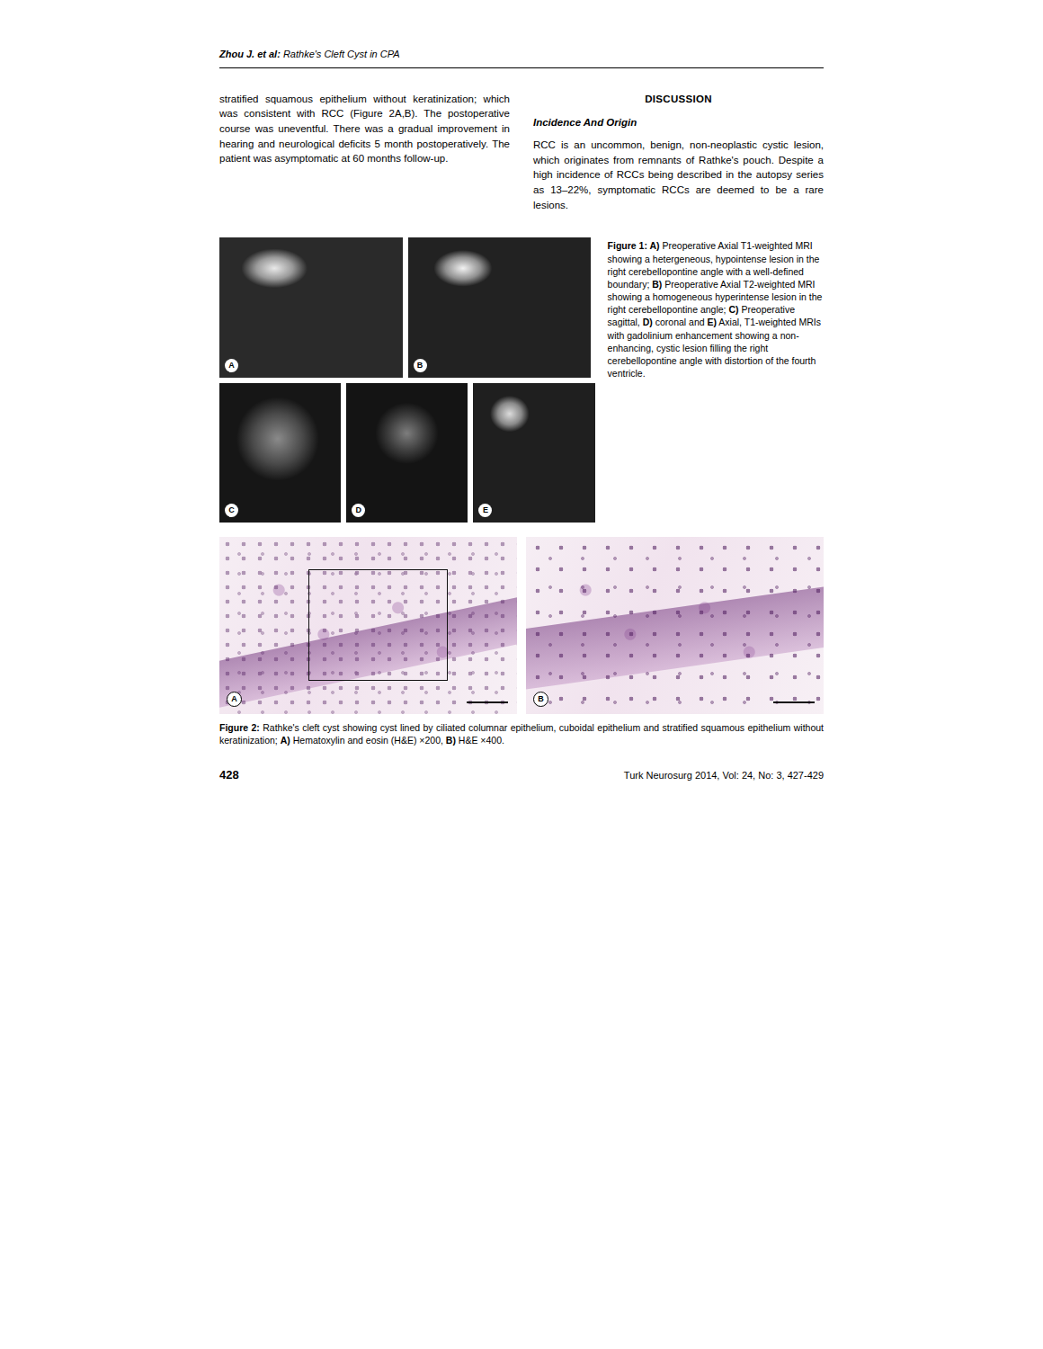Zhou J. et al: Rathke's Cleft Cyst in CPA
stratified squamous epithelium without keratinization; which was consistent with RCC (Figure 2A,B). The postoperative course was uneventful. There was a gradual improvement in hearing and neurological deficits 5 month postoperatively. The patient was asymptomatic at 60 months follow-up.
DISCUSSION
Incidence And Origin
RCC is an uncommon, benign, non-neoplastic cystic lesion, which originates from remnants of Rathke's pouch. Despite a high incidence of RCCs being described in the autopsy series as 13–22%, symptomatic RCCs are deemed to be a rare lesions.
A
B
C
D
E
Figure 1: A) Preoperative Axial T1-weighted MRI showing a hetergeneous, hypointense lesion in the right cerebellopontine angle with a well-defined boundary; B) Preoperative Axial T2-weighted MRI showing a homogeneous hyperintense lesion in the right cerebellopontine angle; C) Preoperative sagittal, D) coronal and E) Axial, T1-weighted MRIs with gadolinium enhancement showing a non-enhancing, cystic lesion filling the right cerebellopontine angle with distortion of the fourth ventricle.
A
B
Figure 2: Rathke's cleft cyst showing cyst lined by ciliated columnar epithelium, cuboidal epithelium and stratified squamous epithelium without keratinization; A) Hematoxylin and eosin (H&E) ×200, B) H&E ×400.
428
Turk Neurosurg 2014, Vol: 24, No: 3, 427-429